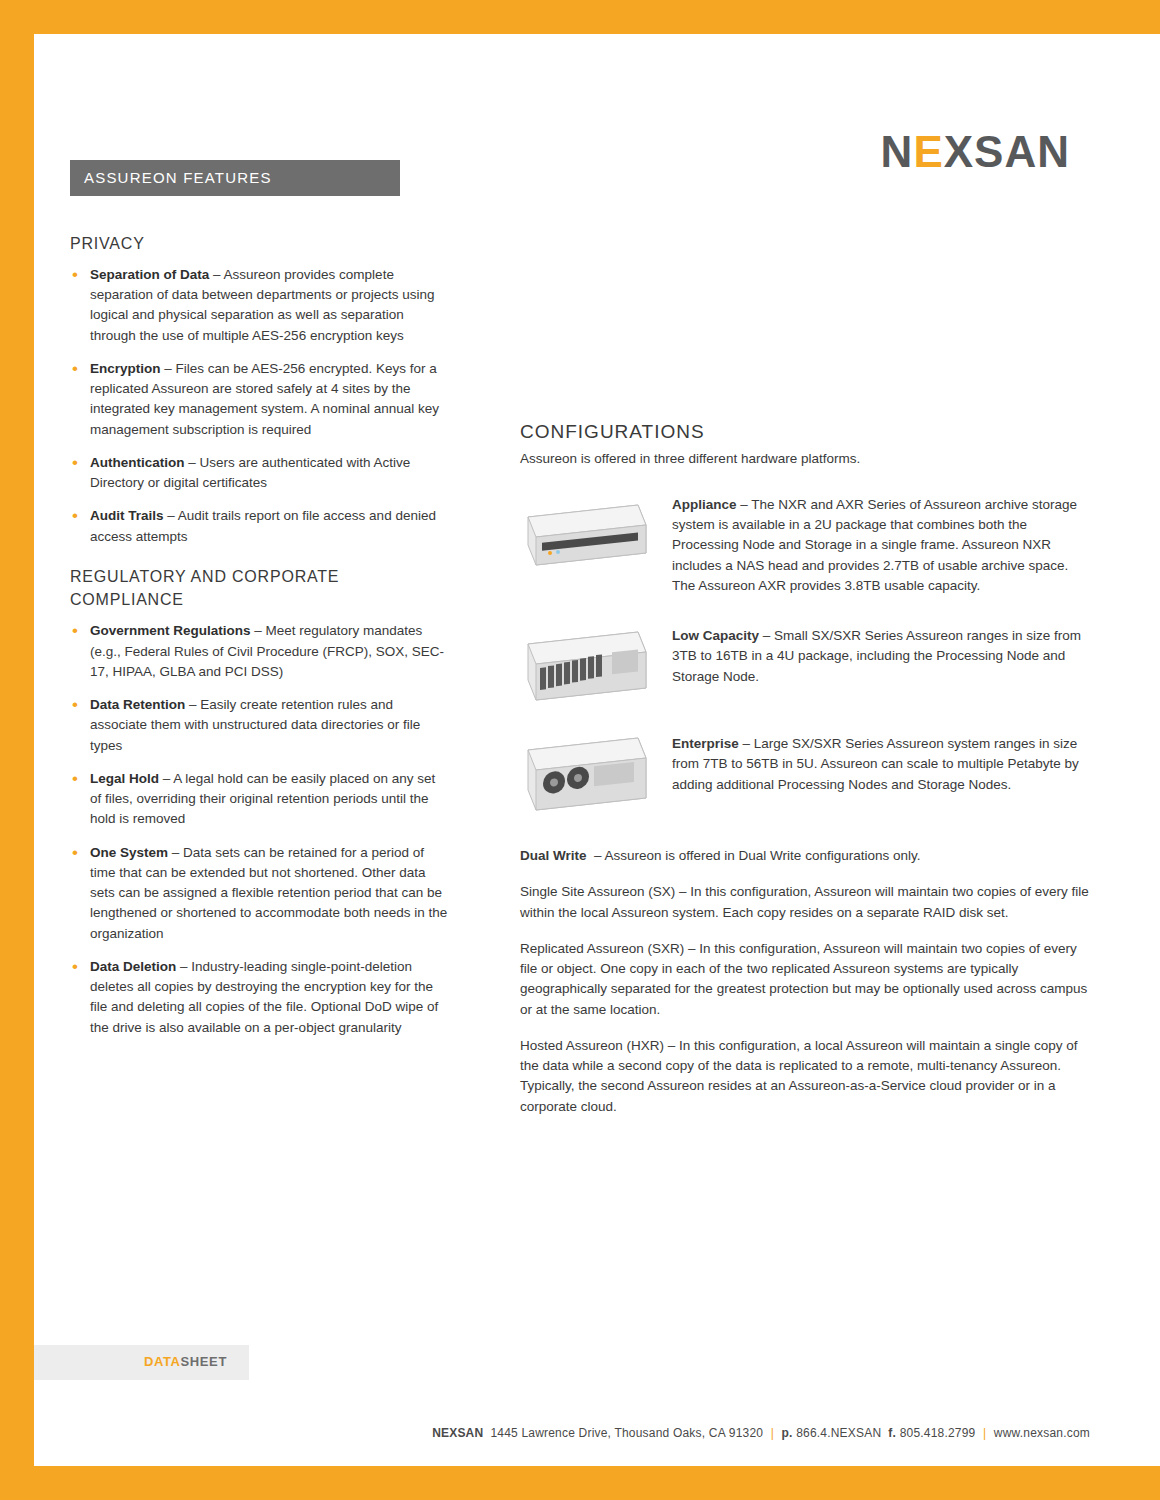NEXSAN
ASSUREON FEATURES
PRIVACY
Separation of Data – Assureon provides complete separation of data between departments or projects using logical and physical separation as well as separation through the use of multiple AES-256 encryption keys
Encryption – Files can be AES-256 encrypted. Keys for a replicated Assureon are stored safely at 4 sites by the integrated key management system. A nominal annual key management subscription is required
Authentication – Users are authenticated with Active Directory or digital certificates
Audit Trails – Audit trails report on file access and denied access attempts
REGULATORY AND CORPORATE COMPLIANCE
Government Regulations – Meet regulatory mandates (e.g., Federal Rules of Civil Procedure (FRCP), SOX, SEC-17, HIPAA, GLBA and PCI DSS)
Data Retention – Easily create retention rules and associate them with unstructured data directories or file types
Legal Hold – A legal hold can be easily placed on any set of files, overriding their original retention periods until the hold is removed
One System – Data sets can be retained for a period of time that can be extended but not shortened. Other data sets can be assigned a flexible retention period that can be lengthened or shortened to accommodate both needs in the organization
Data Deletion – Industry-leading single-point-deletion deletes all copies by destroying the encryption key for the file and deleting all copies of the file. Optional DoD wipe of the drive is also available on a per-object granularity
CONFIGURATIONS
Assureon is offered in three different hardware platforms.
Appliance – The NXR and AXR Series of Assureon archive storage system is available in a 2U package that combines both the Processing Node and Storage in a single frame. Assureon NXR includes a NAS head and provides 2.7TB of usable archive space. The Assureon AXR provides 3.8TB usable capacity.
Low Capacity – Small SX/SXR Series Assureon ranges in size from 3TB to 16TB in a 4U package, including the Processing Node and Storage Node.
Enterprise – Large SX/SXR Series Assureon system ranges in size from 7TB to 56TB in 5U. Assureon can scale to multiple Petabyte by adding additional Processing Nodes and Storage Nodes.
Dual Write – Assureon is offered in Dual Write configurations only.
Single Site Assureon (SX) – In this configuration, Assureon will maintain two copies of every file within the local Assureon system. Each copy resides on a separate RAID disk set.
Replicated Assureon (SXR) – In this configuration, Assureon will maintain two copies of every file or object. One copy in each of the two replicated Assureon systems are typically geographically separated for the greatest protection but may be optionally used across campus or at the same location.
Hosted Assureon (HXR) – In this configuration, a local Assureon will maintain a single copy of the data while a second copy of the data is replicated to a remote, multi-tenancy Assureon. Typically, the second Assureon resides at an Assureon-as-a-Service cloud provider or in a corporate cloud.
DATA SHEET
NEXSAN 1445 Lawrence Drive, Thousand Oaks, CA 91320 | p. 866.4.NEXSAN f. 805.418.2799 | www.nexsan.com